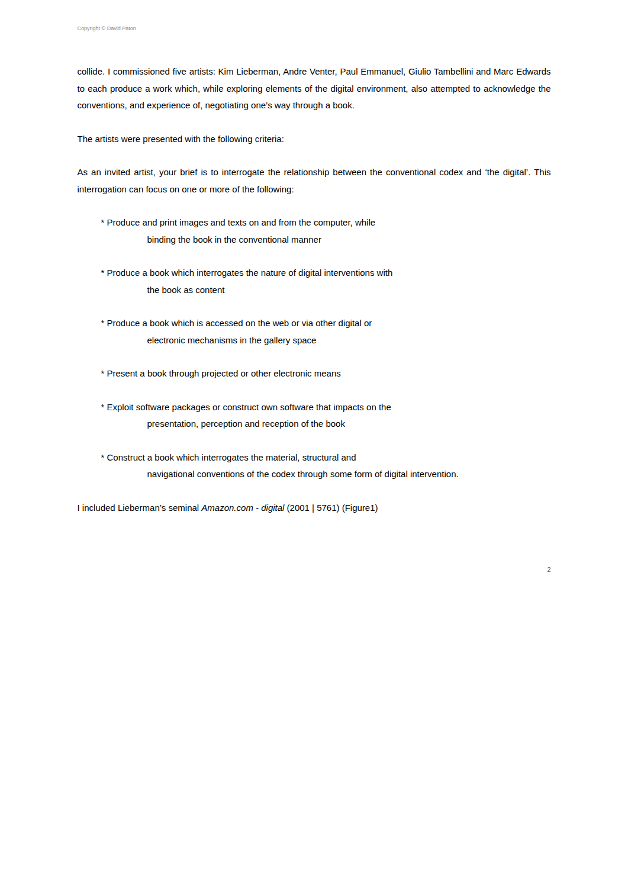Copyright © David Paton
collide. I commissioned five artists: Kim Lieberman, Andre Venter, Paul Emmanuel, Giulio Tambellini and Marc Edwards to each produce a work which, while exploring elements of the digital environment, also attempted to acknowledge the conventions, and experience of, negotiating one’s way through a book.
The artists were presented with the following criteria:
As an invited artist, your brief is to interrogate the relationship between the conventional codex and ‘the digital’. This interrogation can focus on one or more of the following:
* Produce and print images and texts on and from the computer, while binding the book in the conventional manner
* Produce a book which interrogates the nature of digital interventions with the book as content
* Produce a book which is accessed on the web or via other digital or electronic mechanisms in the gallery space
* Present a book through projected or other electronic means
* Exploit software packages or construct own software that impacts on the presentation, perception and reception of the book
* Construct a book which interrogates the material, structural and navigational conventions of the codex through some form of digital intervention.
I included Lieberman’s seminal Amazon.com - digital (2001 | 5761) (Figure1)
2